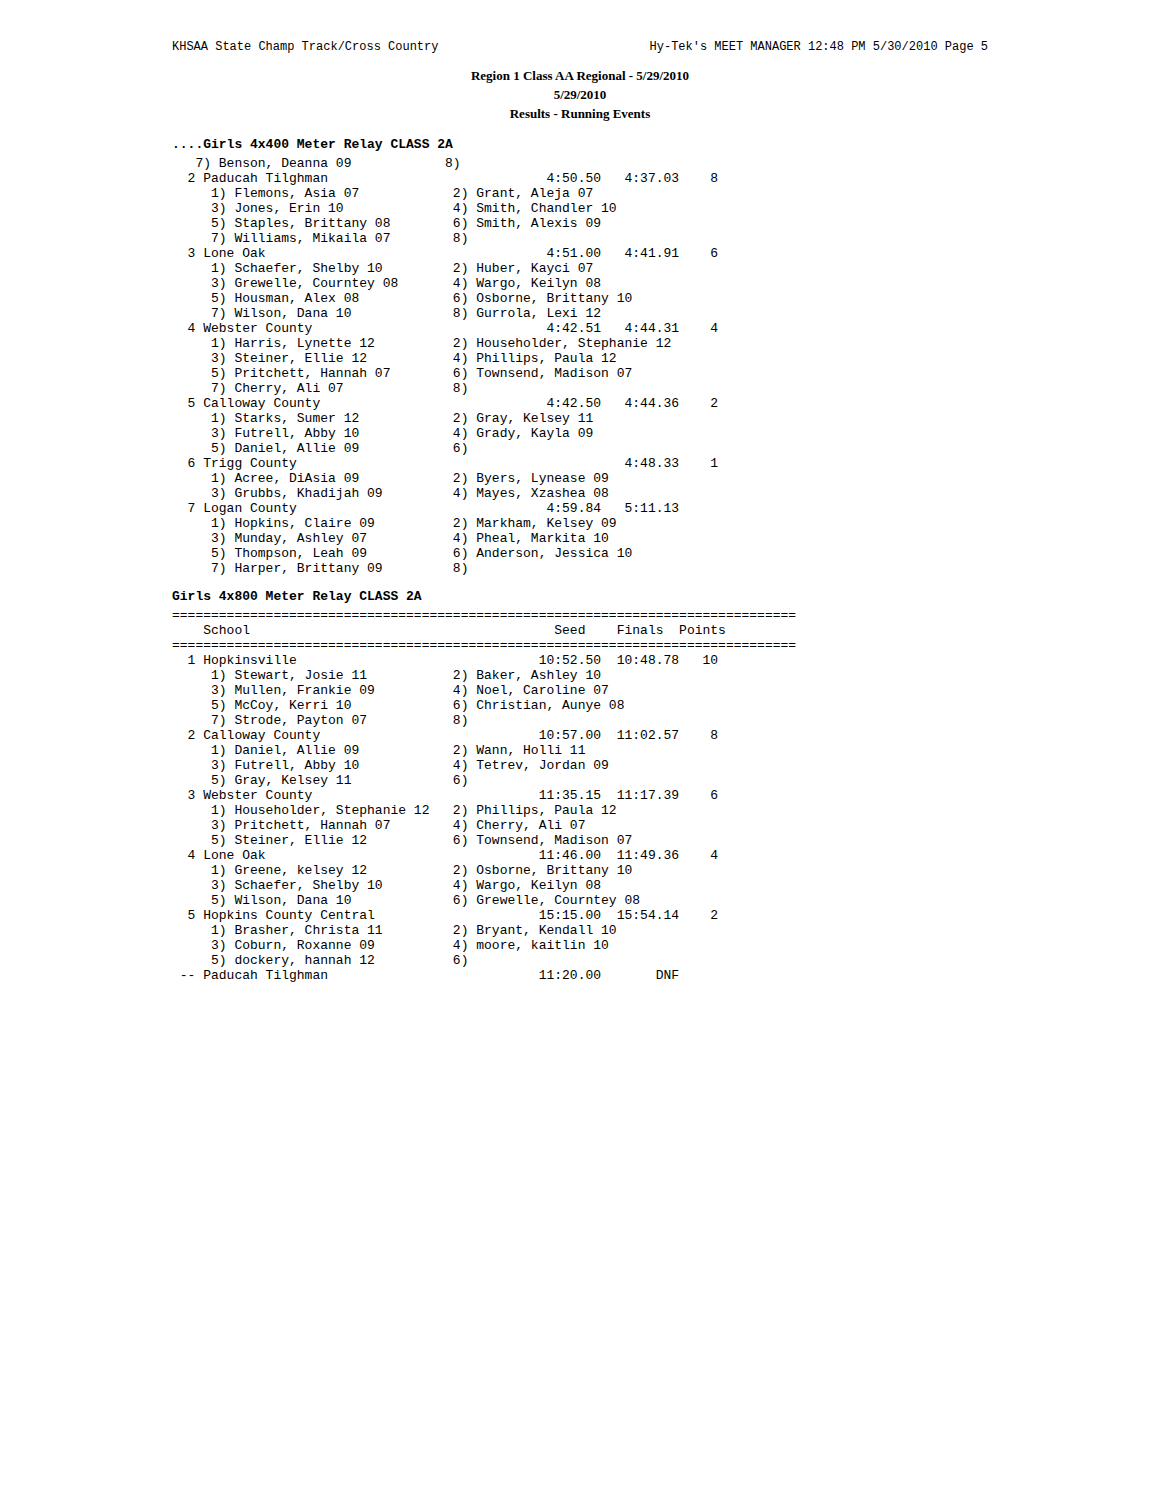KHSAA State Champ Track/Cross Country Hy-Tek's MEET MANAGER 12:48 PM 5/30/2010 Page 5
Region 1 Class AA Regional - 5/29/2010
5/29/2010
Results - Running Events
....Girls 4x400 Meter Relay CLASS 2A
   7) Benson, Deanna 09            8)
  2 Paducah Tilghman                            4:50.50   4:37.03    8
     1) Flemons, Asia 07            2) Grant, Aleja 07
     3) Jones, Erin 10              4) Smith, Chandler 10
     5) Staples, Brittany 08        6) Smith, Alexis 09
     7) Williams, Mikaila 07        8)
  3 Lone Oak                                    4:51.00   4:41.91    6
     1) Schaefer, Shelby 10         2) Huber, Kayci 07
     3) Grewelle, Courntey 08       4) Wargo, Keilyn 08
     5) Housman, Alex 08            6) Osborne, Brittany 10
     7) Wilson, Dana 10             8) Gurrola, Lexi 12
  4 Webster County                              4:42.51   4:44.31    4
     1) Harris, Lynette 12          2) Householder, Stephanie 12
     3) Steiner, Ellie 12           4) Phillips, Paula 12
     5) Pritchett, Hannah 07        6) Townsend, Madison 07
     7) Cherry, Ali 07              8)
  5 Calloway County                             4:42.50   4:44.36    2
     1) Starks, Sumer 12            2) Gray, Kelsey 11
     3) Futrell, Abby 10            4) Grady, Kayla 09
     5) Daniel, Allie 09            6)
  6 Trigg County                                          4:48.33    1
     1) Acree, DiAsia 09            2) Byers, Lynease 09
     3) Grubbs, Khadijah 09         4) Mayes, Xzashea 08
  7 Logan County                                4:59.84   5:11.13
     1) Hopkins, Claire 09          2) Markham, Kelsey 09
     3) Munday, Ashley 07           4) Pheal, Markita 10
     5) Thompson, Leah 09           6) Anderson, Jessica 10
     7) Harper, Brittany 09         8)
Girls 4x800 Meter Relay CLASS 2A
================================================================================
    School                                       Seed    Finals  Points
================================================================================
  1 Hopkinsville                               10:52.50  10:48.78   10
     1) Stewart, Josie 11           2) Baker, Ashley 10
     3) Mullen, Frankie 09          4) Noel, Caroline 07
     5) McCoy, Kerri 10             6) Christian, Aunye 08
     7) Strode, Payton 07           8)
  2 Calloway County                            10:57.00  11:02.57    8
     1) Daniel, Allie 09            2) Wann, Holli 11
     3) Futrell, Abby 10            4) Tetrev, Jordan 09
     5) Gray, Kelsey 11             6)
  3 Webster County                             11:35.15  11:17.39    6
     1) Householder, Stephanie 12   2) Phillips, Paula 12
     3) Pritchett, Hannah 07        4) Cherry, Ali 07
     5) Steiner, Ellie 12           6) Townsend, Madison 07
  4 Lone Oak                                   11:46.00  11:49.36    4
     1) Greene, kelsey 12           2) Osborne, Brittany 10
     3) Schaefer, Shelby 10         4) Wargo, Keilyn 08
     5) Wilson, Dana 10             6) Grewelle, Courntey 08
  5 Hopkins County Central                     15:15.00  15:54.14    2
     1) Brasher, Christa 11         2) Bryant, Kendall 10
     3) Coburn, Roxanne 09          4) moore, kaitlin 10
     5) dockery, hannah 12          6)
 -- Paducah Tilghman                           11:20.00       DNF